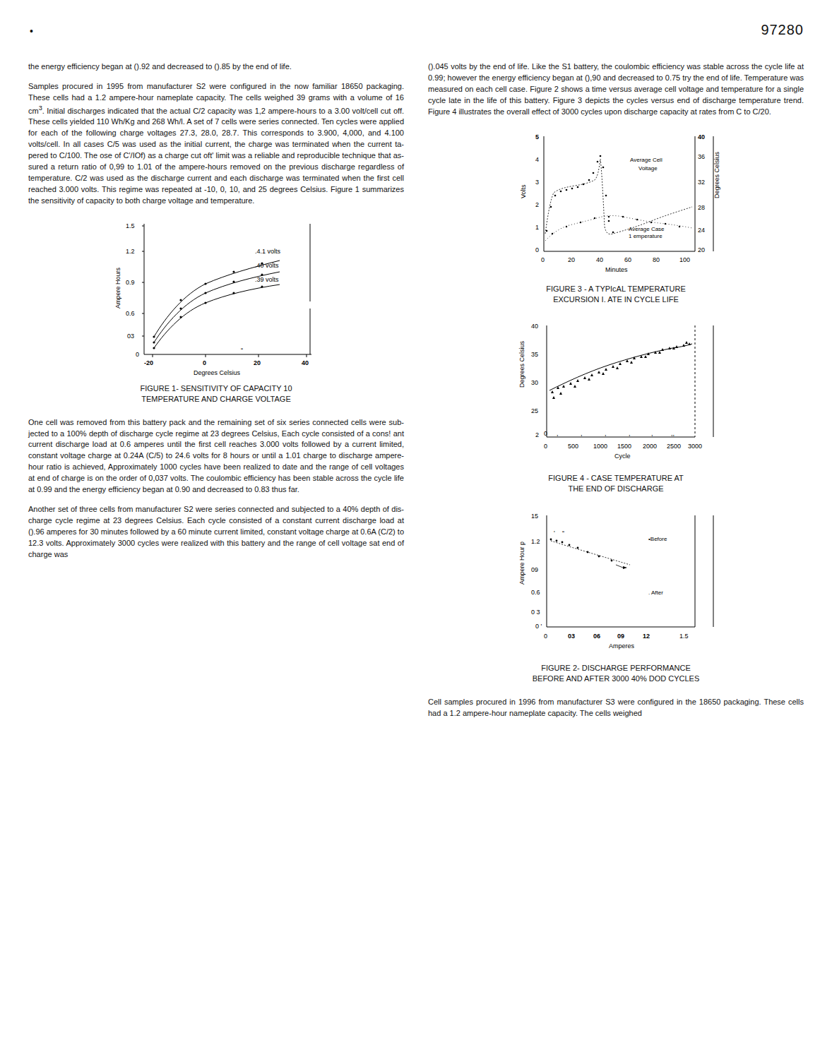•
97280
the energy efficiency began at ().92 and decreased to ().85 by the end of life.
Samples procured in 1995 from manufacturer S2 were configured in the now familiar 18650 packaging. These cells had a 1.2 ampere-hour nameplate capacity. The cells weighed 39 grams with a volume of 16 cm3. Initial discharges indicated that the actual C/2 capacity was 1,2 ampere-hours to a 3.00 volt/cell cut off. These cells yielded 110 Wh/Kg and 268 Wh/l. A set of 7 cells were series connected. Ten cycles were applied for each of the following charge voltages 27.3, 28.0, 28.7. This corresponds to 3.900, 4,000, and 4.100 volts/cell. In all cases C/5 was used as the initial current, the charge was terminated when the current tapered to C/100. The ose of C'/IOf) as a charge cut oft' limit was a reliable and reproducible technique that assured a return ratio of 0,99 to 1.01 of the ampere-hours removed on the previous discharge regardless of temperature. C/2 was used as the discharge current and each discharge was terminated when the first cell reached 3.000 volts. This regime was repeated at -10, 0, 10, and 25 degrees Celsius. Figure 1 summarizes the sensitivity of capacity to both charge voltage and temperature.
1.5 1.2 0.9 0.6 03 0 Ampere Hours -20 0 20 40 “ Degrees Celsius .4.1 volts .40 volts .39 volts
FIGURE 1- SENSITIVITY OF CAPACITY 10
TEMPERATURE AND CHARGE VOLTAGE
One cell was removed from this battery pack and the remaining set of six series connected cells were subjected to a 100% depth of discharge cycle regime at 23 degrees Celsius, Each cycle consisted of a cons! ant current discharge load at 0.6 amperes until the first cell reaches 3.000 volts followed by a current limited, constant voltage charge at 0.24A (C/5) to 24.6 volts for 8 hours or until a 1.01 charge to discharge ampere-hour ratio is achieved, Approximately 1000 cycles have been realized to date and the range of cell voltages at end of charge is on the order of 0,037 volts. The coulombic efficiency has been stable across the cycle life at 0.99 and the energy efficiency began at 0.90 and decreased to 0.83 thus far.
Another set of three cells from manufacturer S2 were series connected and subjected to a 40% depth of discharge cycle regime at 23 degrees Celsius. Each cycle consisted of a constant current discharge load at ().96 amperes for 30 minutes followed by a 60 minute current limited, constant voltage charge at 0.6A (C/2) to 12.3 volts. Approximately 3000 cycles were realized with this battery and the range of cell voltage sat end of charge was
().045 volts by the end of life. Like the S1 battery, the coulombic efficiency was stable across the cycle life at 0.99; however the energy efficiency began at (),90 and decreased to 0.75 try the end of life. Temperature was measured on each cell case. Figure 2 shows a time versus average cell voltage and temperature for a single cycle late in the life of this battery. Figure 3 depicts the cycles versus end of discharge temperature trend. Figure 4 illustrates the overall effect of 3000 cycles upon discharge capacity at rates from C to C/20.
5 4 3 2 1 0 Volts 40 36 32 28 24 20 Degrees Celsius 0 20 40 60 80 100 Minutes Average Cell Voltage Average Case 1 emperature
FIGURE 3 - A TYPIcAL TEMPERATURE
EXCURSION I. ATE IN CYCLE LIFE
40 35 30 25 2 Degrees Celsius 0 0 500 1000 1500 2000 2500 3000 Cycle , , , , , ,,
FIGURE 4 - CASE TEMPERATURE AT
THE END OF DISCHARGE
15 1.2 09 0.6 0 3 0 ' Ampere Hour p 0 03 06 09 12 1.5 Amperes ' “ •Before . After
FIGURE 2- DISCHARGE PERFORMANCE
BEFORE AND AFTER 3000 40% DOD CYCLES
Cell samples procured in 1996 from manufacturer S3 were configured in the 18650 packaging. These cells had a 1.2 ampere-hour nameplate capacity. The cells weighed